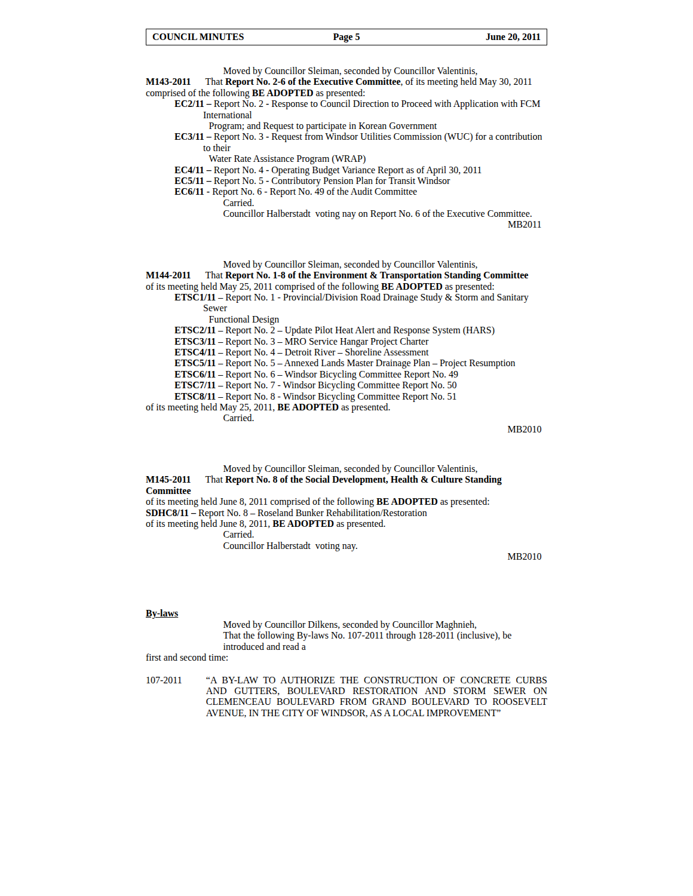COUNCIL MINUTES
Page 5
June 20, 2011
Moved by Councillor Sleiman, seconded by Councillor Valentinis,
M143-2011 That Report No. 2-6 of the Executive Committee, of its meeting held May 30, 2011
comprised of the following BE ADOPTED as presented:
EC2/11 – Report No. 2 - Response to Council Direction to Proceed with Application with FCM International
Program; and Request to participate in Korean Government
EC3/11 – Report No. 3 - Request from Windsor Utilities Commission (WUC) for a contribution to their
Water Rate Assistance Program (WRAP)
EC4/11 – Report No. 4 - Operating Budget Variance Report as of April 30, 2011
EC5/11 – Report No. 5 - Contributory Pension Plan for Transit Windsor
EC6/11 - Report No. 6 - Report No. 49 of the Audit Committee
Carried.
Councillor Halberstadt voting nay on Report No. 6 of the Executive Committee.
MB2011
Moved by Councillor Sleiman, seconded by Councillor Valentinis,
M144-2011 That Report No. 1-8 of the Environment & Transportation Standing Committee
of its meeting held May 25, 2011 comprised of the following BE ADOPTED as presented:
ETSC1/11 – Report No. 1 - Provincial/Division Road Drainage Study & Storm and Sanitary Sewer
Functional Design
ETSC2/11 – Report No. 2 – Update Pilot Heat Alert and Response System (HARS)
ETSC3/11 – Report No. 3 – MRO Service Hangar Project Charter
ETSC4/11 – Report No. 4 – Detroit River – Shoreline Assessment
ETSC5/11 – Report No. 5 – Annexed Lands Master Drainage Plan – Project Resumption
ETSC6/11 – Report No. 6 – Windsor Bicycling Committee Report No. 49
ETSC7/11 – Report No. 7 - Windsor Bicycling Committee Report No. 50
ETSC8/11 – Report No. 8 - Windsor Bicycling Committee Report No. 51
of its meeting held May 25, 2011, BE ADOPTED as presented.
Carried.
MB2010
Moved by Councillor Sleiman, seconded by Councillor Valentinis,
M145-2011 That Report No. 8 of the Social Development, Health & Culture Standing Committee
of its meeting held June 8, 2011 comprised of the following BE ADOPTED as presented:
SDHC8/11 – Report No. 8 – Roseland Bunker Rehabilitation/Restoration
of its meeting held June 8, 2011, BE ADOPTED as presented.
Carried.
Councillor Halberstadt voting nay.
MB2010
By-laws
Moved by Councillor Dilkens, seconded by Councillor Maghnieh,
That the following By-laws No. 107-2011 through 128-2011 (inclusive), be introduced and read a
first and second time:
107-2011
“A BY-LAW TO AUTHORIZE THE CONSTRUCTION OF CONCRETE CURBS AND GUTTERS, BOULEVARD RESTORATION AND STORM SEWER ON CLEMENCEAU BOULEVARD FROM GRAND BOULEVARD TO ROOSEVELT AVENUE, IN THE CITY OF WINDSOR, AS A LOCAL IMPROVEMENT”